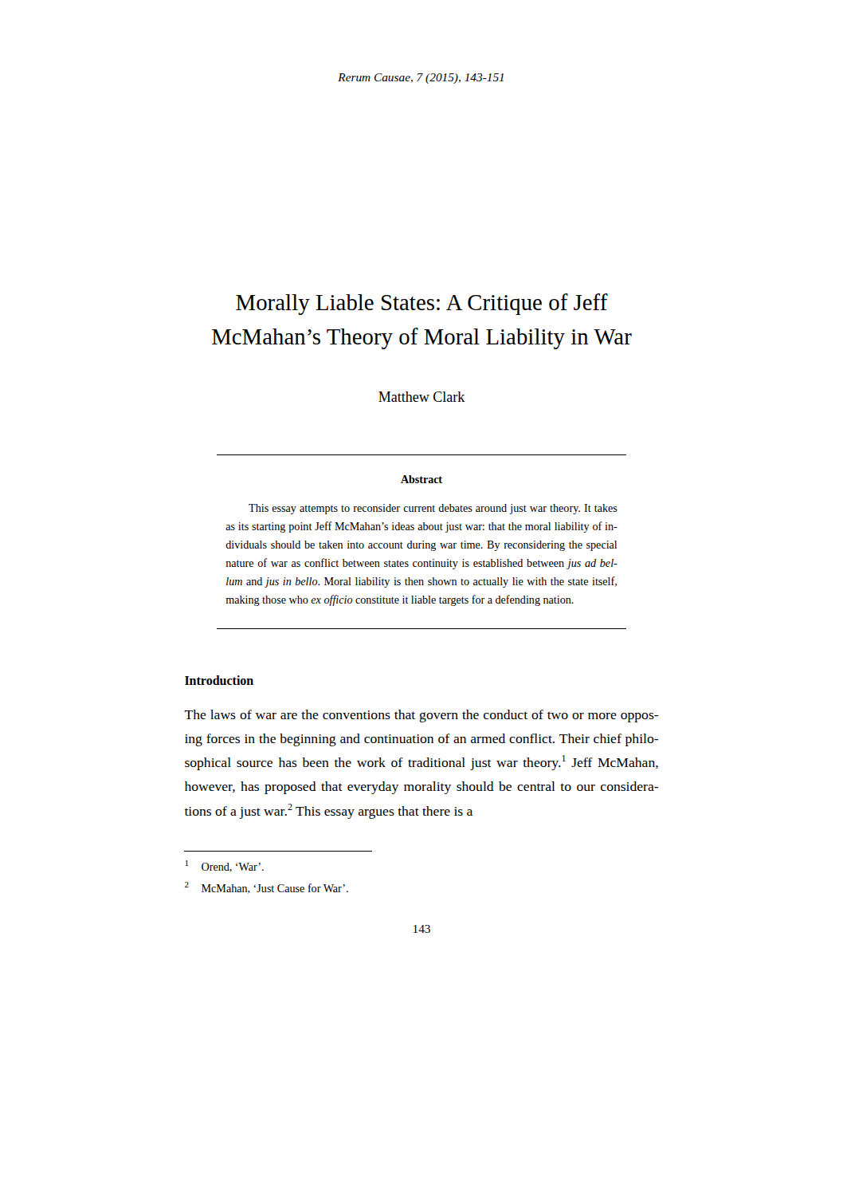Rerum Causae, 7 (2015), 143-151
Morally Liable States: A Critique of Jeff McMahan’s Theory of Moral Liability in War
Matthew Clark
Abstract
This essay attempts to reconsider current debates around just war theory. It takes as its starting point Jeff McMahan’s ideas about just war: that the moral liability of individuals should be taken into account during war time. By reconsidering the special nature of war as conflict between states continuity is established between jus ad bellum and jus in bello. Moral liability is then shown to actually lie with the state itself, making those who ex officio constitute it liable targets for a defending nation.
Introduction
The laws of war are the conventions that govern the conduct of two or more opposing forces in the beginning and continuation of an armed conflict. Their chief philosophical source has been the work of traditional just war theory.1 Jeff McMahan, however, has proposed that everyday morality should be central to our considerations of a just war.2 This essay argues that there is a
1 Orend, ‘War’.
2 McMahan, ‘Just Cause for War’.
143